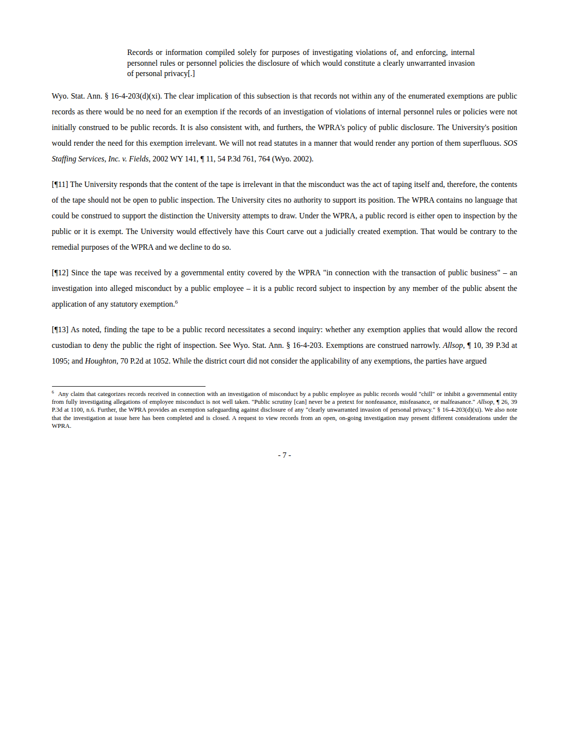Records or information compiled solely for purposes of investigating violations of, and enforcing, internal personnel rules or personnel policies the disclosure of which would constitute a clearly unwarranted invasion of personal privacy[.]
Wyo. Stat. Ann. § 16-4-203(d)(xi). The clear implication of this subsection is that records not within any of the enumerated exemptions are public records as there would be no need for an exemption if the records of an investigation of violations of internal personnel rules or policies were not initially construed to be public records. It is also consistent with, and furthers, the WPRA's policy of public disclosure. The University's position would render the need for this exemption irrelevant. We will not read statutes in a manner that would render any portion of them superfluous. SOS Staffing Services, Inc. v. Fields, 2002 WY 141, ¶ 11, 54 P.3d 761, 764 (Wyo. 2002).
[¶11] The University responds that the content of the tape is irrelevant in that the misconduct was the act of taping itself and, therefore, the contents of the tape should not be open to public inspection. The University cites no authority to support its position. The WPRA contains no language that could be construed to support the distinction the University attempts to draw. Under the WPRA, a public record is either open to inspection by the public or it is exempt. The University would effectively have this Court carve out a judicially created exemption. That would be contrary to the remedial purposes of the WPRA and we decline to do so.
[¶12] Since the tape was received by a governmental entity covered by the WPRA "in connection with the transaction of public business" – an investigation into alleged misconduct by a public employee – it is a public record subject to inspection by any member of the public absent the application of any statutory exemption.6
[¶13] As noted, finding the tape to be a public record necessitates a second inquiry: whether any exemption applies that would allow the record custodian to deny the public the right of inspection. See Wyo. Stat. Ann. § 16-4-203. Exemptions are construed narrowly. Allsop, ¶ 10, 39 P.3d at 1095; and Houghton, 70 P.2d at 1052. While the district court did not consider the applicability of any exemptions, the parties have argued
6 Any claim that categorizes records received in connection with an investigation of misconduct by a public employee as public records would "chill" or inhibit a governmental entity from fully investigating allegations of employee misconduct is not well taken. "Public scrutiny [can] never be a pretext for nonfeasance, misfeasance, or malfeasance." Allsop, ¶ 26, 39 P.3d at 1100, n.6. Further, the WPRA provides an exemption safeguarding against disclosure of any "clearly unwarranted invasion of personal privacy." § 16-4-203(d)(xi). We also note that the investigation at issue here has been completed and is closed. A request to view records from an open, on-going investigation may present different considerations under the WPRA.
- 7 -